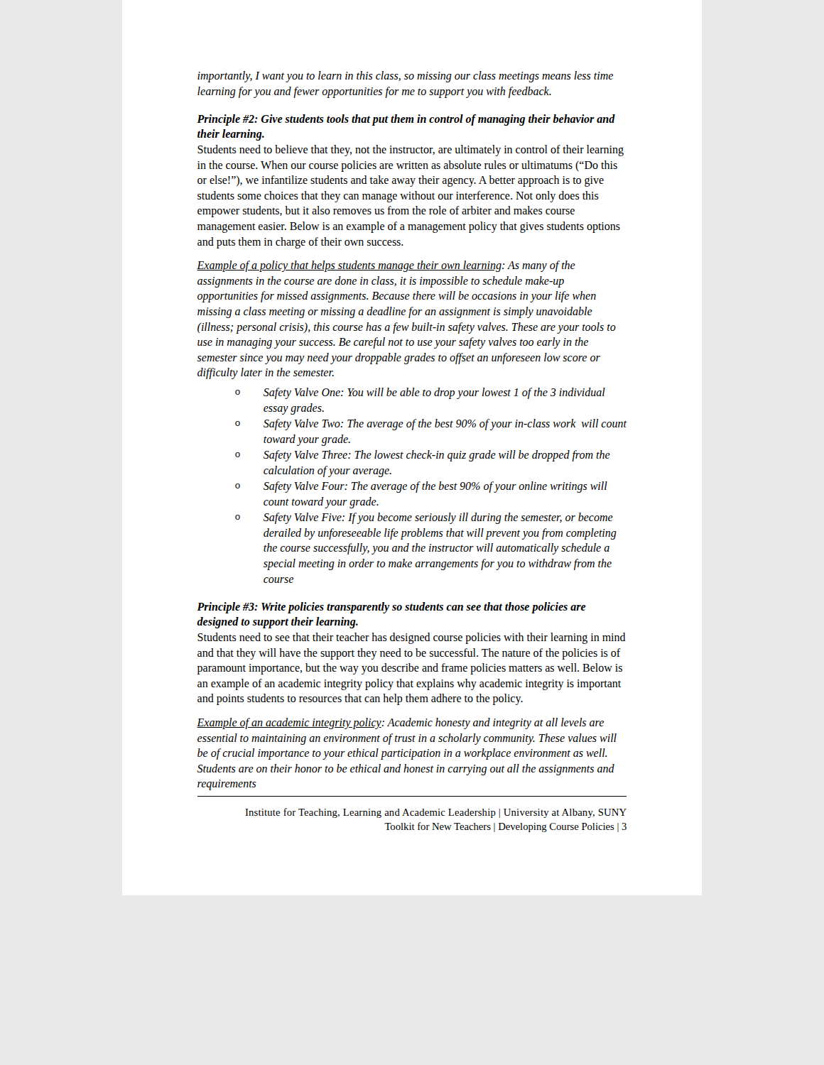importantly, I want you to learn in this class, so missing our class meetings means less time learning for you and fewer opportunities for me to support you with feedback.
Principle #2: Give students tools that put them in control of managing their behavior and their learning.
Students need to believe that they, not the instructor, are ultimately in control of their learning in the course. When our course policies are written as absolute rules or ultimatums (“Do this or else!”), we infantilize students and take away their agency. A better approach is to give students some choices that they can manage without our interference. Not only does this empower students, but it also removes us from the role of arbiter and makes course management easier. Below is an example of a management policy that gives students options and puts them in charge of their own success.
Example of a policy that helps students manage their own learning: As many of the assignments in the course are done in class, it is impossible to schedule make-up opportunities for missed assignments. Because there will be occasions in your life when missing a class meeting or missing a deadline for an assignment is simply unavoidable (illness; personal crisis), this course has a few built-in safety valves. These are your tools to use in managing your success. Be careful not to use your safety valves too early in the semester since you may need your droppable grades to offset an unforeseen low score or difficulty later in the semester.
Safety Valve One: You will be able to drop your lowest 1 of the 3 individual essay grades.
Safety Valve Two: The average of the best 90% of your in-class work will count toward your grade.
Safety Valve Three: The lowest check-in quiz grade will be dropped from the calculation of your average.
Safety Valve Four: The average of the best 90% of your online writings will count toward your grade.
Safety Valve Five: If you become seriously ill during the semester, or become derailed by unforeseeable life problems that will prevent you from completing the course successfully, you and the instructor will automatically schedule a special meeting in order to make arrangements for you to withdraw from the course
Principle #3: Write policies transparently so students can see that those policies are designed to support their learning.
Students need to see that their teacher has designed course policies with their learning in mind and that they will have the support they need to be successful. The nature of the policies is of paramount importance, but the way you describe and frame policies matters as well. Below is an example of an academic integrity policy that explains why academic integrity is important and points students to resources that can help them adhere to the policy.
Example of an academic integrity policy: Academic honesty and integrity at all levels are essential to maintaining an environment of trust in a scholarly community. These values will be of crucial importance to your ethical participation in a workplace environment as well. Students are on their honor to be ethical and honest in carrying out all the assignments and requirements
Institute for Teaching, Learning and Academic Leadership | University at Albany, SUNY
Toolkit for New Teachers | Developing Course Policies | 3